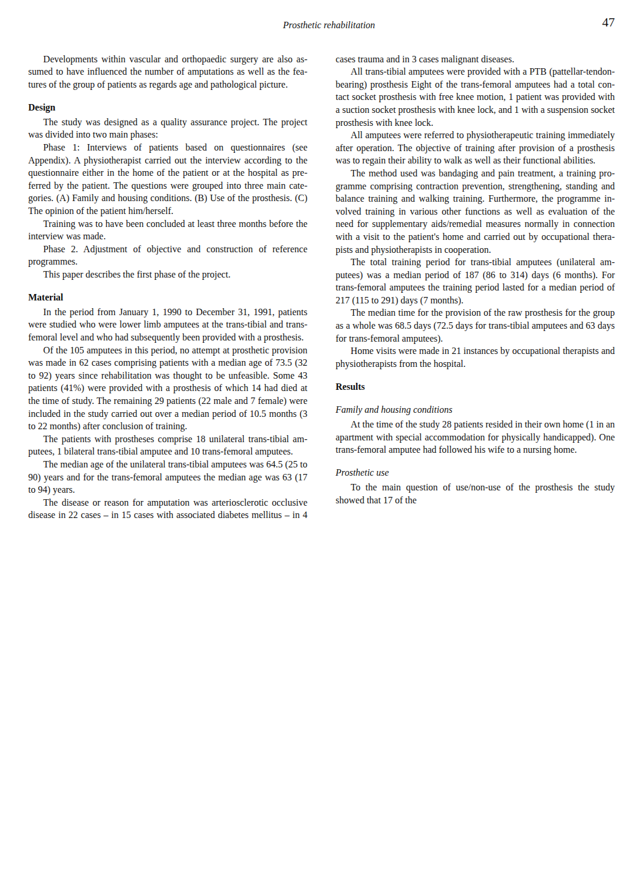Prosthetic rehabilitation
47
Developments within vascular and orthopaedic surgery are also assumed to have influenced the number of amputations as well as the features of the group of patients as regards age and pathological picture.
Design
The study was designed as a quality assurance project. The project was divided into two main phases:
Phase 1: Interviews of patients based on questionnaires (see Appendix). A physiotherapist carried out the interview according to the questionnaire either in the home of the patient or at the hospital as preferred by the patient. The questions were grouped into three main categories. (A) Family and housing conditions. (B) Use of the prosthesis. (C) The opinion of the patient him/herself.
Training was to have been concluded at least three months before the interview was made.
Phase 2. Adjustment of objective and construction of reference programmes.
This paper describes the first phase of the project.
Material
In the period from January 1, 1990 to December 31, 1991, patients were studied who were lower limb amputees at the trans-tibial and trans-femoral level and who had subsequently been provided with a prosthesis.
Of the 105 amputees in this period, no attempt at prosthetic provision was made in 62 cases comprising patients with a median age of 73.5 (32 to 92) years since rehabilitation was thought to be unfeasible. Some 43 patients (41%) were provided with a prosthesis of which 14 had died at the time of study. The remaining 29 patients (22 male and 7 female) were included in the study carried out over a median period of 10.5 months (3 to 22 months) after conclusion of training.
The patients with prostheses comprise 18 unilateral trans-tibial amputees, 1 bilateral trans-tibial amputee and 10 trans-femoral amputees.
The median age of the unilateral trans-tibial amputees was 64.5 (25 to 90) years and for the trans-femoral amputees the median age was 63 (17 to 94) years.
The disease or reason for amputation was arteriosclerotic occlusive disease in 22 cases – in 15 cases with associated diabetes mellitus – in 4 cases trauma and in 3 cases malignant diseases.
All trans-tibial amputees were provided with a PTB (pattellar-tendon-bearing) prosthesis Eight of the trans-femoral amputees had a total contact socket prosthesis with free knee motion, 1 patient was provided with a suction socket prosthesis with knee lock, and 1 with a suspension socket prosthesis with knee lock.
All amputees were referred to physiotherapeutic training immediately after operation. The objective of training after provision of a prosthesis was to regain their ability to walk as well as their functional abilities.
The method used was bandaging and pain treatment, a training programme comprising contraction prevention, strengthening, standing and balance training and walking training. Furthermore, the programme involved training in various other functions as well as evaluation of the need for supplementary aids/remedial measures normally in connection with a visit to the patient's home and carried out by occupational therapists and physiotherapists in cooperation.
The total training period for trans-tibial amputees (unilateral amputees) was a median period of 187 (86 to 314) days (6 months). For trans-femoral amputees the training period lasted for a median period of 217 (115 to 291) days (7 months).
The median time for the provision of the raw prosthesis for the group as a whole was 68.5 days (72.5 days for trans-tibial amputees and 63 days for trans-femoral amputees).
Home visits were made in 21 instances by occupational therapists and physiotherapists from the hospital.
Results
Family and housing conditions
At the time of the study 28 patients resided in their own home (1 in an apartment with special accommodation for physically handicapped). One trans-femoral amputee had followed his wife to a nursing home.
Prosthetic use
To the main question of use/non-use of the prosthesis the study showed that 17 of the